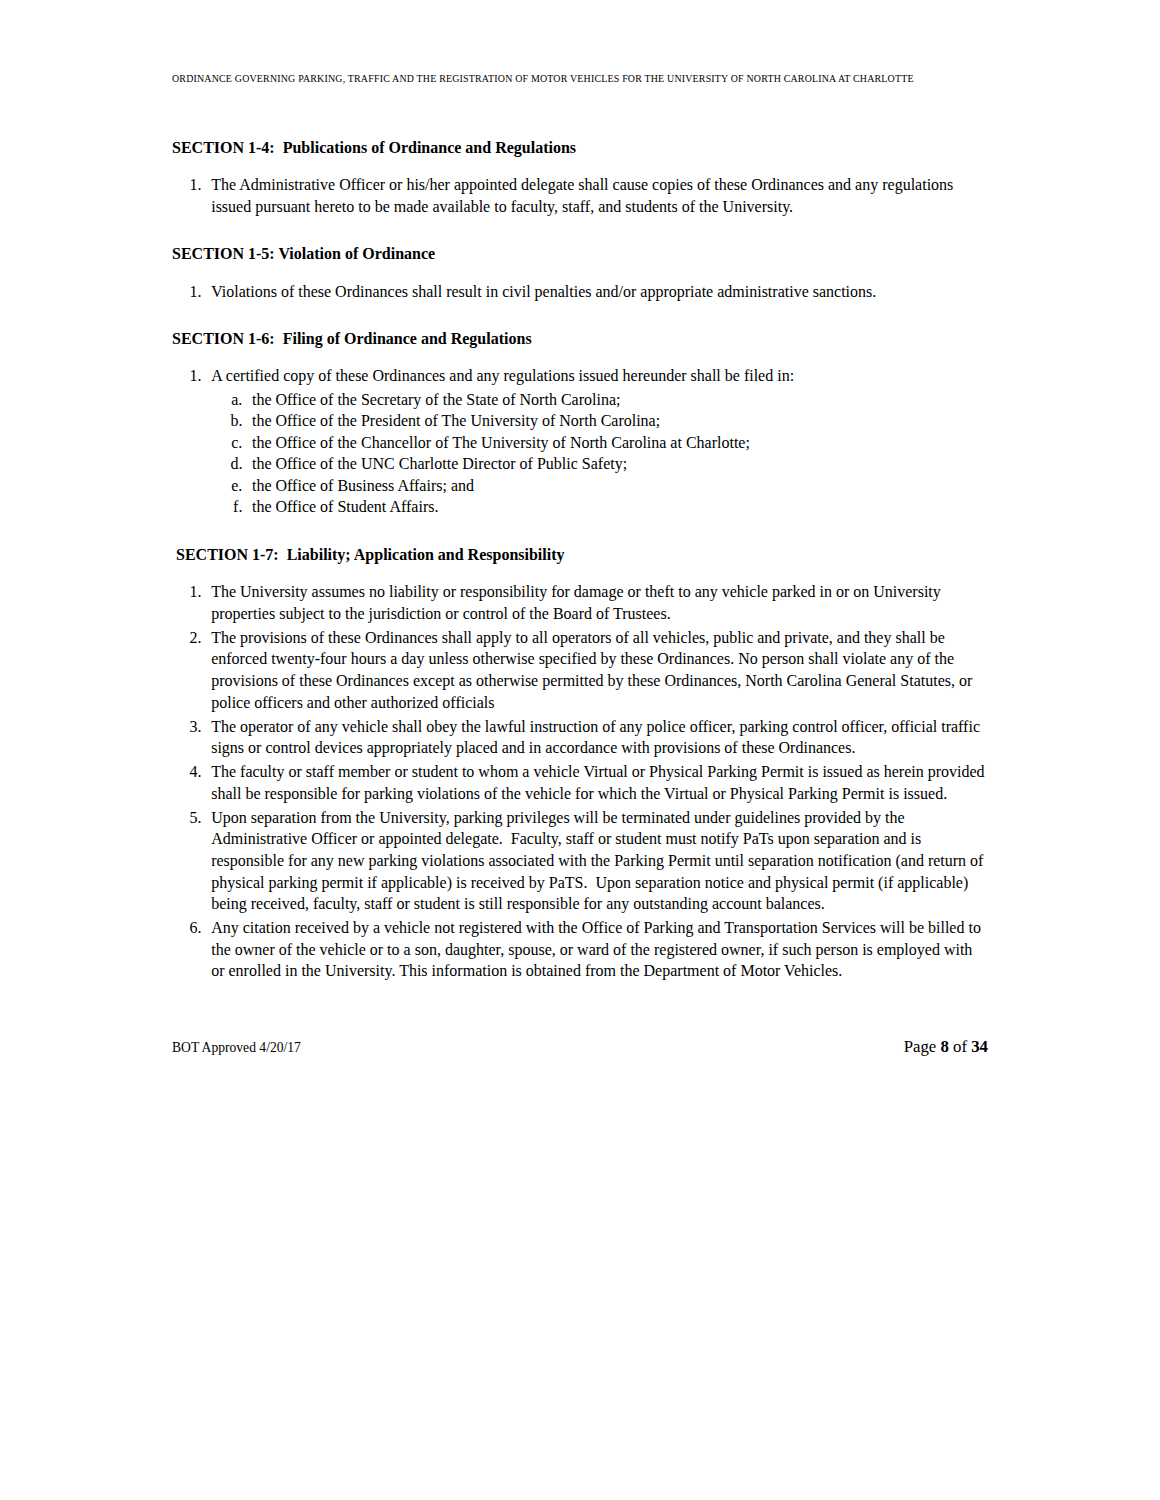Ordinance Governing Parking, Traffic and the Registration of Motor Vehicles for the University of North Carolina at Charlotte
SECTION 1-4: Publications of Ordinance and Regulations
The Administrative Officer or his/her appointed delegate shall cause copies of these Ordinances and any regulations issued pursuant hereto to be made available to faculty, staff, and students of the University.
SECTION 1-5: Violation of Ordinance
Violations of these Ordinances shall result in civil penalties and/or appropriate administrative sanctions.
SECTION 1-6: Filing of Ordinance and Regulations
A certified copy of these Ordinances and any regulations issued hereunder shall be filed in:
the Office of the Secretary of the State of North Carolina;
the Office of the President of The University of North Carolina;
the Office of the Chancellor of The University of North Carolina at Charlotte;
the Office of the UNC Charlotte Director of Public Safety;
the Office of Business Affairs; and
the Office of Student Affairs.
SECTION 1-7: Liability; Application and Responsibility
The University assumes no liability or responsibility for damage or theft to any vehicle parked in or on University properties subject to the jurisdiction or control of the Board of Trustees.
The provisions of these Ordinances shall apply to all operators of all vehicles, public and private, and they shall be enforced twenty-four hours a day unless otherwise specified by these Ordinances. No person shall violate any of the provisions of these Ordinances except as otherwise permitted by these Ordinances, North Carolina General Statutes, or police officers and other authorized officials
The operator of any vehicle shall obey the lawful instruction of any police officer, parking control officer, official traffic signs or control devices appropriately placed and in accordance with provisions of these Ordinances.
The faculty or staff member or student to whom a vehicle Virtual or Physical Parking Permit is issued as herein provided shall be responsible for parking violations of the vehicle for which the Virtual or Physical Parking Permit is issued.
Upon separation from the University, parking privileges will be terminated under guidelines provided by the Administrative Officer or appointed delegate. Faculty, staff or student must notify PaTs upon separation and is responsible for any new parking violations associated with the Parking Permit until separation notification (and return of physical parking permit if applicable) is received by PaTS. Upon separation notice and physical permit (if applicable) being received, faculty, staff or student is still responsible for any outstanding account balances.
Any citation received by a vehicle not registered with the Office of Parking and Transportation Services will be billed to the owner of the vehicle or to a son, daughter, spouse, or ward of the registered owner, if such person is employed with or enrolled in the University. This information is obtained from the Department of Motor Vehicles.
BOT Approved 4/20/17 Page 8 of 34